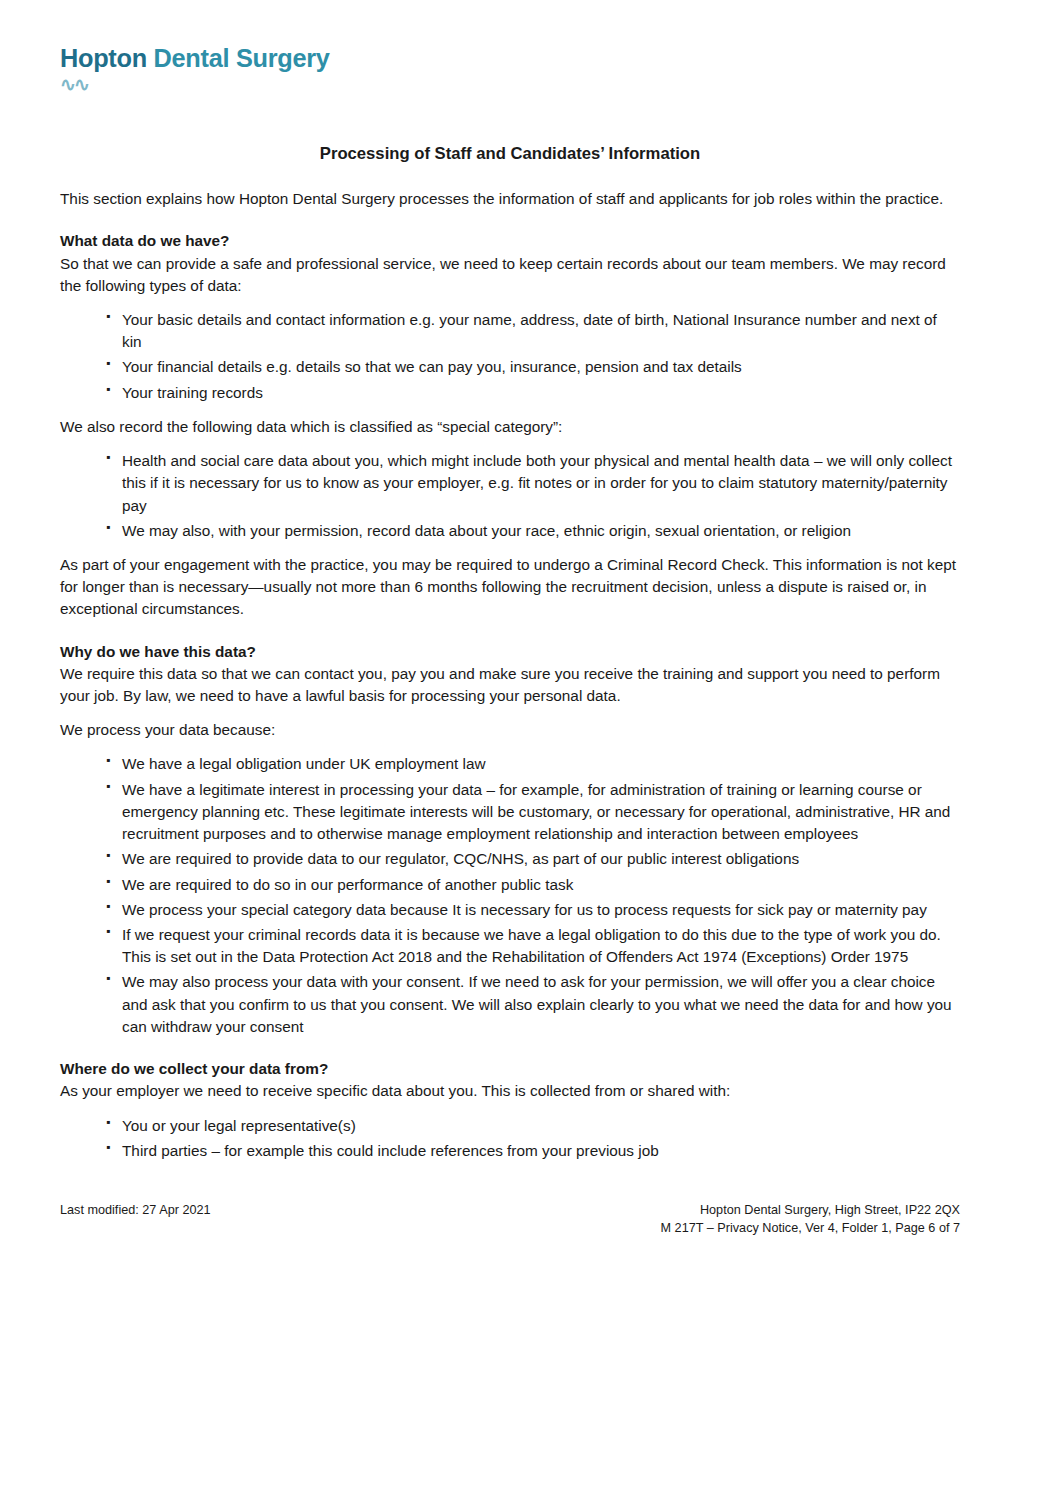Hopton Dental Surgery ∿∿
Processing of Staff and Candidates’ Information
This section explains how Hopton Dental Surgery processes the information of staff and applicants for job roles within the practice.
What data do we have?
So that we can provide a safe and professional service, we need to keep certain records about our team members. We may record the following types of data:
Your basic details and contact information e.g. your name, address, date of birth, National Insurance number and next of kin
Your financial details e.g. details so that we can pay you, insurance, pension and tax details
Your training records
We also record the following data which is classified as “special category”:
Health and social care data about you, which might include both your physical and mental health data – we will only collect this if it is necessary for us to know as your employer, e.g. fit notes or in order for you to claim statutory maternity/paternity pay
We may also, with your permission, record data about your race, ethnic origin, sexual orientation, or religion
As part of your engagement with the practice, you may be required to undergo a Criminal Record Check. This information is not kept for longer than is necessary—usually not more than 6 months following the recruitment decision, unless a dispute is raised or, in exceptional circumstances.
Why do we have this data?
We require this data so that we can contact you, pay you and make sure you receive the training and support you need to perform your job. By law, we need to have a lawful basis for processing your personal data.
We process your data because:
We have a legal obligation under UK employment law
We have a legitimate interest in processing your data – for example, for administration of training or learning course or emergency planning etc. These legitimate interests will be customary, or necessary for operational, administrative, HR and recruitment purposes and to otherwise manage employment relationship and interaction between employees
We are required to provide data to our regulator, CQC/NHS, as part of our public interest obligations
We are required to do so in our performance of another public task
We process your special category data because It is necessary for us to process requests for sick pay or maternity pay
If we request your criminal records data it is because we have a legal obligation to do this due to the type of work you do. This is set out in the Data Protection Act 2018 and the Rehabilitation of Offenders Act 1974 (Exceptions) Order 1975
We may also process your data with your consent. If we need to ask for your permission, we will offer you a clear choice and ask that you confirm to us that you consent. We will also explain clearly to you what we need the data for and how you can withdraw your consent
Where do we collect your data from?
As your employer we need to receive specific data about you. This is collected from or shared with:
You or your legal representative(s)
Third parties – for example this could include references from your previous job
Last modified: 27 Apr 2021
Hopton Dental Surgery, High Street, IP22 2QX
M 217T – Privacy Notice, Ver 4, Folder 1, Page 6 of 7